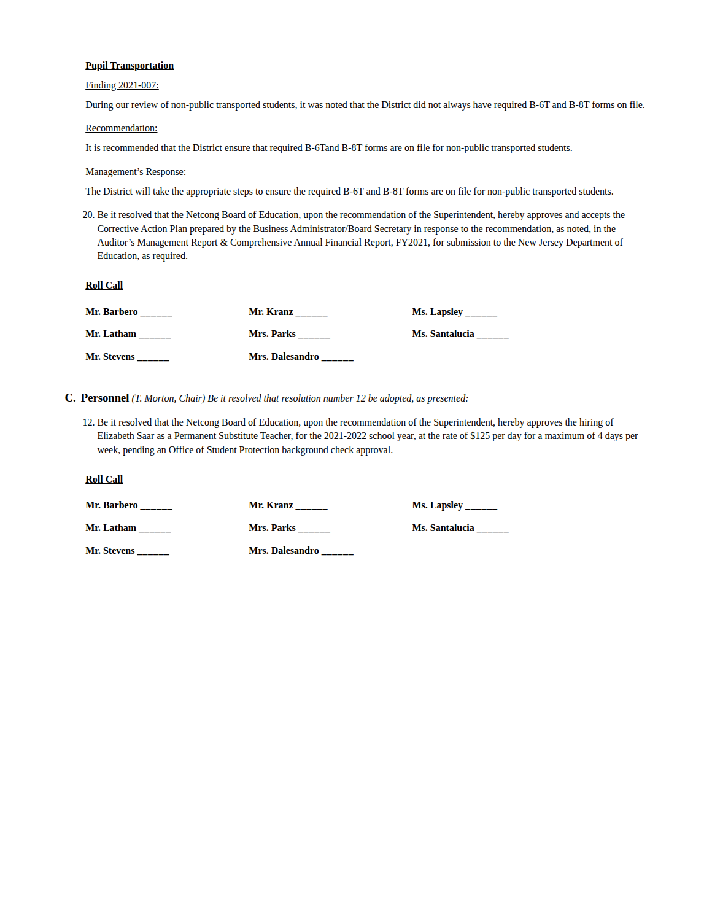Pupil Transportation
Finding 2021-007:
During our review of non-public transported students, it was noted that the District did not always have required B-6T and B-8T forms on file.
Recommendation:
It is recommended that the District ensure that required B-6Tand B-8T forms are on file for non-public transported students.
Management’s Response:
The District will take the appropriate steps to ensure the required B-6T and B-8T forms are on file for non-public transported students.
Be it resolved that the Netcong Board of Education, upon the recommendation of the Superintendent, hereby approves and accepts the Corrective Action Plan prepared by the Business Administrator/Board Secretary in response to the recommendation, as noted, in the Auditor’s Management Report & Comprehensive Annual Financial Report, FY2021, for submission to the New Jersey Department of Education, as required.
Roll Call
| Mr. Barbero ______ | Mr. Kranz ______ | Ms. Lapsley ______ |
| Mr. Latham ______ | Mrs. Parks ______ | Ms. Santalucia ______ |
| Mr. Stevens ______ | Mrs. Dalesandro ______ | |
C. Personnel (T. Morton, Chair) Be it resolved that resolution number 12 be adopted, as presented:
Be it resolved that the Netcong Board of Education, upon the recommendation of the Superintendent, hereby approves the hiring of Elizabeth Saar as a Permanent Substitute Teacher, for the 2021-2022 school year, at the rate of $125 per day for a maximum of 4 days per week, pending an Office of Student Protection background check approval.
Roll Call
| Mr. Barbero ______ | Mr. Kranz ______ | Ms. Lapsley ______ |
| Mr. Latham ______ | Mrs. Parks ______ | Ms. Santalucia ______ |
| Mr. Stevens ______ | Mrs. Dalesandro ______ | |